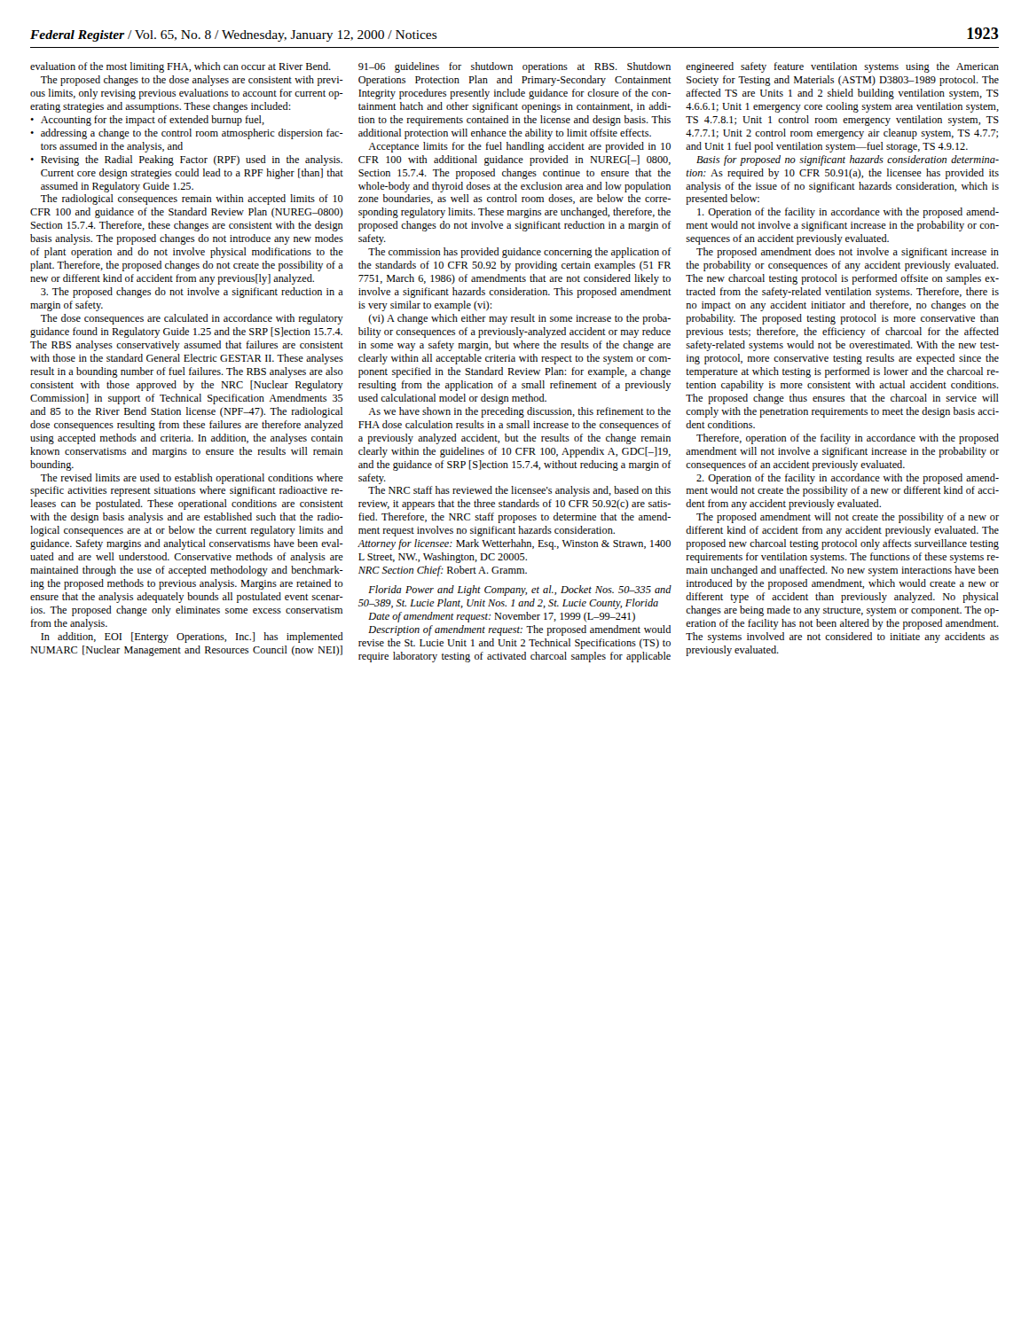Federal Register / Vol. 65, No. 8 / Wednesday, January 12, 2000 / Notices
1923
evaluation of the most limiting FHA, which can occur at River Bend.
The proposed changes to the dose analyses are consistent with previous limits, only revising previous evaluations to account for current operating strategies and assumptions. These changes included:
Accounting for the impact of extended burnup fuel,
addressing a change to the control room atmospheric dispersion factors assumed in the analysis, and
Revising the Radial Peaking Factor (RPF) used in the analysis. Current core design strategies could lead to a RPF higher [than] that assumed in Regulatory Guide 1.25.
The radiological consequences remain within accepted limits of 10 CFR 100 and guidance of the Standard Review Plan (NUREG–0800) Section 15.7.4. Therefore, these changes are consistent with the design basis analysis. The proposed changes do not introduce any new modes of plant operation and do not involve physical modifications to the plant. Therefore, the proposed changes do not create the possibility of a new or different kind of accident from any previous[ly] analyzed.
3. The proposed changes do not involve a significant reduction in a margin of safety.
The dose consequences are calculated in accordance with regulatory guidance found in Regulatory Guide 1.25 and the SRP [S]ection 15.7.4. The RBS analyses conservatively assumed that failures are consistent with those in the standard General Electric GESTAR II. These analyses result in a bounding number of fuel failures. The RBS analyses are also consistent with those approved by the NRC [Nuclear Regulatory Commission] in support of Technical Specification Amendments 35 and 85 to the River Bend Station license (NPF–47). The radiological dose consequences resulting from these failures are therefore analyzed using accepted methods and criteria. In addition, the analyses contain known conservatisms and margins to ensure the results will remain bounding.
The revised limits are used to establish operational conditions where specific activities represent situations where significant radioactive releases can be postulated. These operational conditions are consistent with the design basis analysis and are established such that the radiological consequences are at or below the current regulatory limits and guidance. Safety margins and analytical conservatisms have been evaluated and are well understood. Conservative methods of analysis are maintained through the use of accepted methodology and benchmarking the proposed methods to previous analysis. Margins are retained to ensure that the analysis adequately bounds all postulated event scenarios. The proposed change only eliminates some excess conservatism from the analysis.
In addition, EOI [Entergy Operations, Inc.] has implemented NUMARC [Nuclear Management and Resources Council (now NEI)] 91–06 guidelines for shutdown operations at RBS. Shutdown Operations Protection Plan and Primary-Secondary Containment Integrity procedures presently include guidance for closure of the containment hatch and other significant openings in containment, in addition to the requirements contained in the license and design basis. This additional protection will enhance the ability to limit offsite effects.
Acceptance limits for the fuel handling accident are provided in 10 CFR 100 with additional guidance provided in NUREG[–] 0800, Section 15.7.4. The proposed changes continue to ensure that the whole-body and thyroid doses at the exclusion area and low population zone boundaries, as well as control room doses, are below the corresponding regulatory limits. These margins are unchanged, therefore, the proposed changes do not involve a significant reduction in a margin of safety.
The commission has provided guidance concerning the application of the standards of 10 CFR 50.92 by providing certain examples (51 FR 7751, March 6, 1986) of amendments that are not considered likely to involve a significant hazards consideration. This proposed amendment is very similar to example (vi):
(vi) A change which either may result in some increase to the probability or consequences of a previously-analyzed accident or may reduce in some way a safety margin, but where the results of the change are clearly within all acceptable criteria with respect to the system or component specified in the Standard Review Plan: for example, a change resulting from the application of a small refinement of a previously used calculational model or design method.
As we have shown in the preceding discussion, this refinement to the FHA dose calculation results in a small increase to the consequences of a previously analyzed accident, but the results of the change remain clearly within the guidelines of 10 CFR 100, Appendix A, GDC[–]19, and the guidance of SRP [S]ection 15.7.4, without reducing a margin of safety.
The NRC staff has reviewed the licensee's analysis and, based on this review, it appears that the three standards of 10 CFR 50.92(c) are satisfied. Therefore, the NRC staff proposes to determine that the amendment request involves no significant hazards consideration.
Attorney for licensee: Mark Wetterhahn, Esq., Winston & Strawn, 1400 L Street, NW., Washington, DC 20005.
NRC Section Chief: Robert A. Gramm.
Florida Power and Light Company, et al., Docket Nos. 50–335 and 50–389, St. Lucie Plant, Unit Nos. 1 and 2, St. Lucie County, Florida
Date of amendment request: November 17, 1999 (L–99–241)
Description of amendment request: The proposed amendment would revise the St. Lucie Unit 1 and Unit 2 Technical Specifications (TS) to require laboratory testing of activated charcoal samples for applicable engineered safety feature ventilation systems using the American Society for Testing and Materials (ASTM) D3803–1989 protocol. The affected TS are Units 1 and 2 shield building ventilation system, TS 4.6.6.1; Unit 1 emergency core cooling system area ventilation system, TS 4.7.8.1; Unit 1 control room emergency ventilation system, TS 4.7.7.1; Unit 2 control room emergency air cleanup system, TS 4.7.7; and Unit 1 fuel pool ventilation system—fuel storage, TS 4.9.12.
Basis for proposed no significant hazards consideration determination: As required by 10 CFR 50.91(a), the licensee has provided its analysis of the issue of no significant hazards consideration, which is presented below:
1. Operation of the facility in accordance with the proposed amendment would not involve a significant increase in the probability or consequences of an accident previously evaluated.
The proposed amendment does not involve a significant increase in the probability or consequences of any accident previously evaluated. The new charcoal testing protocol is performed offsite on samples extracted from the safety-related ventilation systems. Therefore, there is no impact on any accident initiator and therefore, no changes on the probability. The proposed testing protocol is more conservative than previous tests; therefore, the efficiency of charcoal for the affected safety-related systems would not be overestimated. With the new testing protocol, more conservative testing results are expected since the temperature at which testing is performed is lower and the charcoal retention capability is more consistent with actual accident conditions. The proposed change thus ensures that the charcoal in service will comply with the penetration requirements to meet the design basis accident conditions.
Therefore, operation of the facility in accordance with the proposed amendment will not involve a significant increase in the probability or consequences of an accident previously evaluated.
2. Operation of the facility in accordance with the proposed amendment would not create the possibility of a new or different kind of accident from any accident previously evaluated.
The proposed amendment will not create the possibility of a new or different kind of accident from any accident previously evaluated. The proposed new charcoal testing protocol only affects surveillance testing requirements for ventilation systems. The functions of these systems remain unchanged and unaffected. No new system interactions have been introduced by the proposed amendment, which would create a new or different type of accident than previously analyzed. No physical changes are being made to any structure, system or component. The operation of the facility has not been altered by the proposed amendment. The systems involved are not considered to initiate any accidents as previously evaluated.